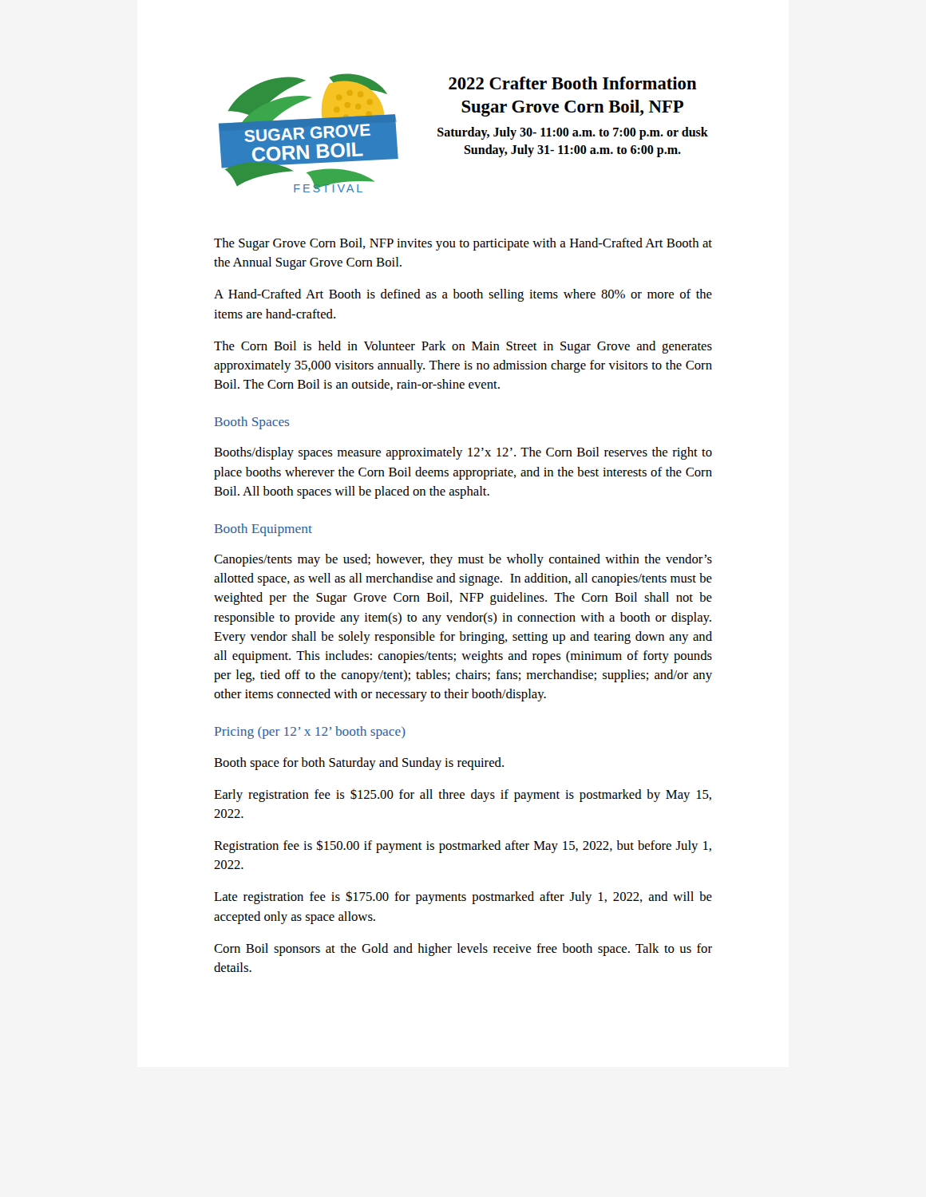Sugar Grove Corn Boil Festival SUGAR GROVE CORN BOIL FESTIVAL
2022 Crafter Booth Information
Sugar Grove Corn Boil, NFP
Saturday, July 30- 11:00 a.m. to 7:00 p.m. or dusk
Sunday, July 31- 11:00 a.m. to 6:00 p.m.
The Sugar Grove Corn Boil, NFP invites you to participate with a Hand-Crafted Art Booth at the Annual Sugar Grove Corn Boil.
A Hand-Crafted Art Booth is defined as a booth selling items where 80% or more of the items are hand-crafted.
The Corn Boil is held in Volunteer Park on Main Street in Sugar Grove and generates approximately 35,000 visitors annually. There is no admission charge for visitors to the Corn Boil. The Corn Boil is an outside, rain-or-shine event.
Booth Spaces
Booths/display spaces measure approximately 12’x 12’. The Corn Boil reserves the right to place booths wherever the Corn Boil deems appropriate, and in the best interests of the Corn Boil. All booth spaces will be placed on the asphalt.
Booth Equipment
Canopies/tents may be used; however, they must be wholly contained within the vendor’s allotted space, as well as all merchandise and signage. In addition, all canopies/tents must be weighted per the Sugar Grove Corn Boil, NFP guidelines. The Corn Boil shall not be responsible to provide any item(s) to any vendor(s) in connection with a booth or display. Every vendor shall be solely responsible for bringing, setting up and tearing down any and all equipment. This includes: canopies/tents; weights and ropes (minimum of forty pounds per leg, tied off to the canopy/tent); tables; chairs; fans; merchandise; supplies; and/or any other items connected with or necessary to their booth/display.
Pricing (per 12’ x 12’ booth space)
Booth space for both Saturday and Sunday is required.
Early registration fee is $125.00 for all three days if payment is postmarked by May 15, 2022.
Registration fee is $150.00 if payment is postmarked after May 15, 2022, but before July 1, 2022.
Late registration fee is $175.00 for payments postmarked after July 1, 2022, and will be accepted only as space allows.
Corn Boil sponsors at the Gold and higher levels receive free booth space. Talk to us for details.